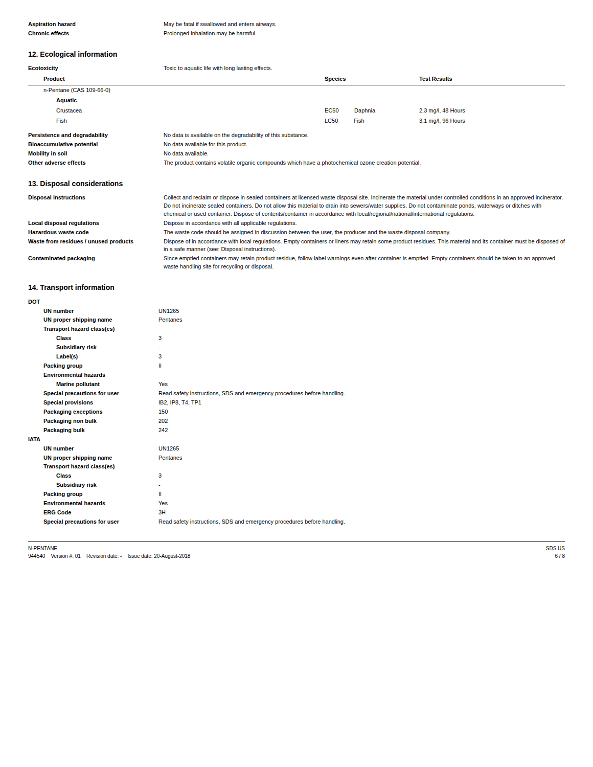Aspiration hazard
May be fatal if swallowed and enters airways.
Chronic effects
Prolonged inhalation may be harmful.
12. Ecological information
Ecotoxicity
Toxic to aquatic life with long lasting effects.
| Product | Species | Test Results |
| --- | --- | --- |
| n-Pentane (CAS 109-66-0) | | |
| Aquatic | | |
| Crustacea | EC50 Daphnia | 2.3 mg/l, 48 Hours |
| Fish | LC50 Fish | 3.1 mg/l, 96 Hours |
Persistence and degradability
No data is available on the degradability of this substance.
Bioaccumulative potential
No data available for this product.
Mobility in soil
No data available.
Other adverse effects
The product contains volatile organic compounds which have a photochemical ozone creation potential.
13. Disposal considerations
Disposal instructions
Collect and reclaim or dispose in sealed containers at licensed waste disposal site. Incinerate the material under controlled conditions in an approved incinerator. Do not incinerate sealed containers. Do not allow this material to drain into sewers/water supplies. Do not contaminate ponds, waterways or ditches with chemical or used container. Dispose of contents/container in accordance with local/regional/national/international regulations.
Local disposal regulations
Dispose in accordance with all applicable regulations.
Hazardous waste code
The waste code should be assigned in discussion between the user, the producer and the waste disposal company.
Waste from residues / unused products
Dispose of in accordance with local regulations. Empty containers or liners may retain some product residues. This material and its container must be disposed of in a safe manner (see: Disposal instructions).
Contaminated packaging
Since emptied containers may retain product residue, follow label warnings even after container is emptied. Empty containers should be taken to an approved waste handling site for recycling or disposal.
14. Transport information
DOT
UN number
UN1265
UN proper shipping name
Pentanes
Transport hazard class(es)
Class
3
Subsidiary risk
-
Label(s)
3
Packing group
II
Environmental hazards
Marine pollutant
Yes
Special precautions for user
Read safety instructions, SDS and emergency procedures before handling.
Special provisions
IB2, IP8, T4, TP1
Packaging exceptions
150
Packaging non bulk
202
Packaging bulk
242
IATA
UN number
UN1265
UN proper shipping name
Pentanes
Transport hazard class(es)
Class
3
Subsidiary risk
-
Packing group
II
Environmental hazards
Yes
ERG Code
3H
Special precautions for user
Read safety instructions, SDS and emergency procedures before handling.
N-PENTANE
944540 Version #: 01 Revision date: - Issue date: 20-August-2018
SDS US
6 / 8